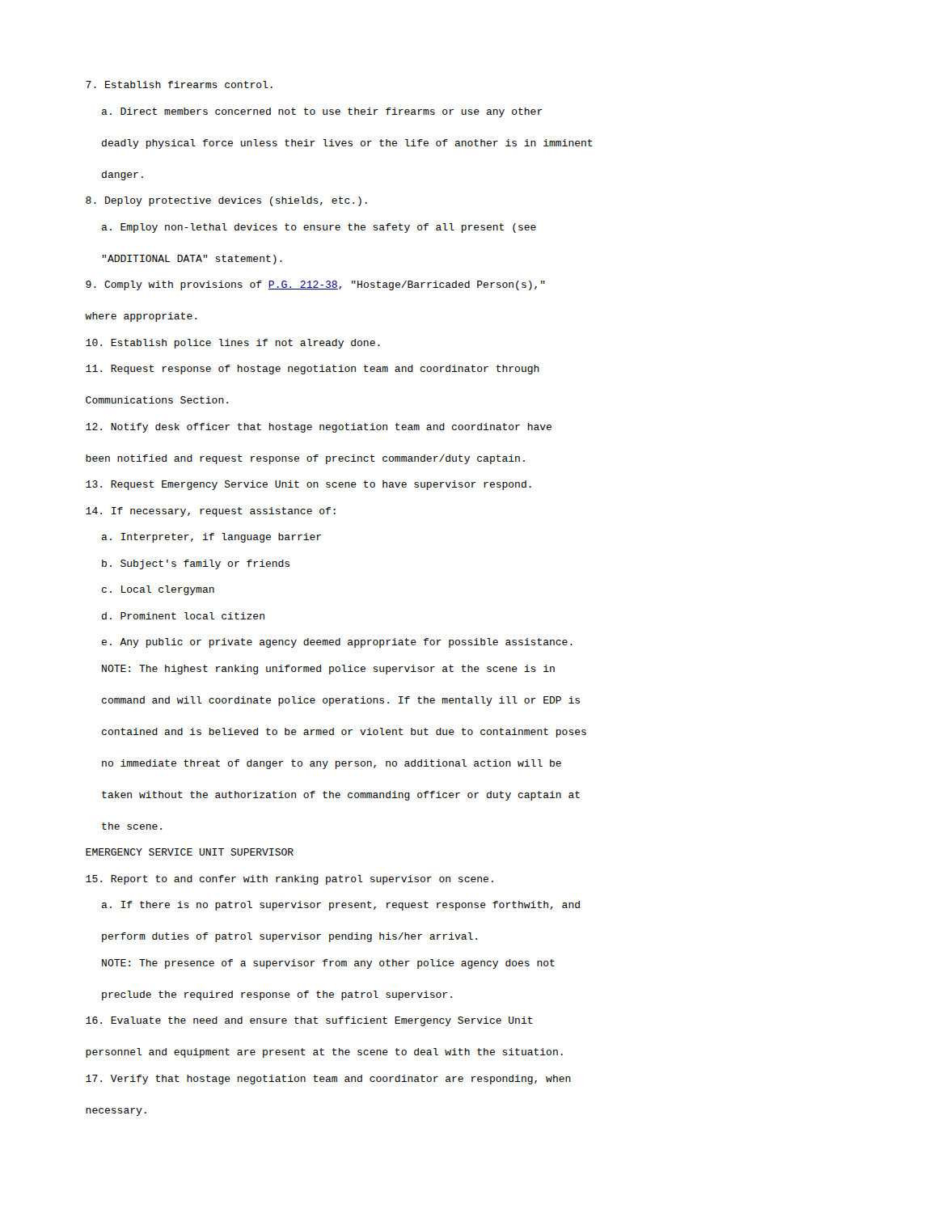7. Establish firearms control.
a. Direct members concerned not to use their firearms or use any other
deadly physical force unless their lives or the life of another is in imminent
danger.
8. Deploy protective devices (shields, etc.).
a. Employ non-lethal devices to ensure the safety of all present (see
"ADDITIONAL DATA" statement).
9. Comply with provisions of P.G. 212-38, "Hostage/Barricaded Person(s),"
where appropriate.
10. Establish police lines if not already done.
11. Request response of hostage negotiation team and coordinator through
Communications Section.
12. Notify desk officer that hostage negotiation team and coordinator have
been notified and request response of precinct commander/duty captain.
13. Request Emergency Service Unit on scene to have supervisor respond.
14. If necessary, request assistance of:
a. Interpreter, if language barrier
b. Subject's family or friends
c. Local clergyman
d. Prominent local citizen
e. Any public or private agency deemed appropriate for possible assistance.
NOTE: The highest ranking uniformed police supervisor at the scene is in
command and will coordinate police operations. If the mentally ill or EDP is
contained and is believed to be armed or violent but due to containment poses
no immediate threat of danger to any person, no additional action will be
taken without the authorization of the commanding officer or duty captain at
the scene.
EMERGENCY SERVICE UNIT SUPERVISOR
15. Report to and confer with ranking patrol supervisor on scene.
a. If there is no patrol supervisor present, request response forthwith, and
perform duties of patrol supervisor pending his/her arrival.
NOTE: The presence of a supervisor from any other police agency does not
preclude the required response of the patrol supervisor.
16. Evaluate the need and ensure that sufficient Emergency Service Unit
personnel and equipment are present at the scene to deal with the situation.
17. Verify that hostage negotiation team and coordinator are responding, when
necessary.